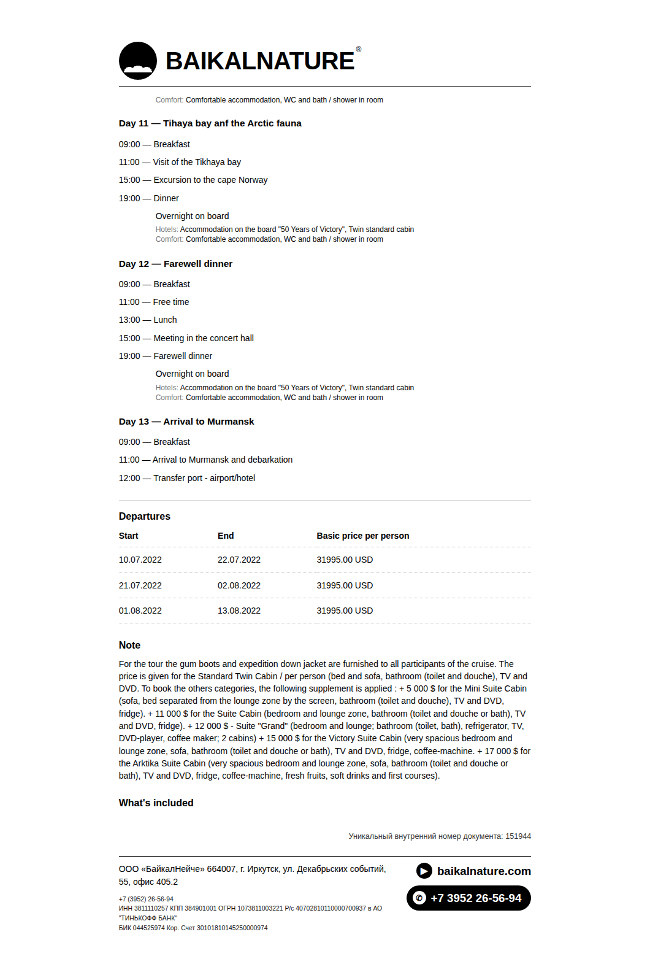BAIKALNATURE®
Comfort: Comfortable accommodation, WC and bath / shower in room
Day 11 — Tihaya bay anf the Arctic fauna
09:00 — Breakfast
11:00 — Visit of the Tikhaya bay
15:00 — Excursion to the cape Norway
19:00 — Dinner
Overnight on board
Hotels: Accommodation on the board "50 Years of Victory", Twin standard cabin
Comfort: Comfortable accommodation, WC and bath / shower in room
Day 12 — Farewell dinner
09:00 — Breakfast
11:00 — Free time
13:00 — Lunch
15:00 — Meeting in the concert hall
19:00 — Farewell dinner
Overnight on board
Hotels: Accommodation on the board "50 Years of Victory", Twin standard cabin
Comfort: Comfortable accommodation, WC and bath / shower in room
Day 13 — Arrival to Murmansk
09:00 — Breakfast
11:00 — Arrival to Murmansk and debarkation
12:00 — Transfer port - airport/hotel
Departures
| Start | End | Basic price per person |
| --- | --- | --- |
| 10.07.2022 | 22.07.2022 | 31995.00 USD |
| 21.07.2022 | 02.08.2022 | 31995.00 USD |
| 01.08.2022 | 13.08.2022 | 31995.00 USD |
Note
For the tour the gum boots and expedition down jacket are furnished to all participants of the cruise. The price is given for the Standard Twin Cabin / per person (bed and sofa, bathroom (toilet and douche), TV and DVD. To book the others categories, the following supplement is applied : + 5 000 $ for the Mini Suite Cabin (sofa, bed separated from the lounge zone by the screen, bathroom (toilet and douche), TV and DVD, fridge). + 11 000 $ for the Suite Cabin (bedroom and lounge zone, bathroom (toilet and douche or bath), TV and DVD, fridge). + 12 000 $ - Suite "Grand" (bedroom and lounge; bathroom (toilet, bath), refrigerator, TV, DVD-player, coffee maker; 2 cabins) + 15 000 $ for the Victory Suite Cabin (very spacious bedroom and lounge zone, sofa, bathroom (toilet and douche or bath), TV and DVD, fridge, coffee-machine. + 17 000 $ for the Arktika Suite Cabin (very spacious bedroom and lounge zone, sofa, bathroom (toilet and douche or bath), TV and DVD, fridge, coffee-machine, fresh fruits, soft drinks and first courses).
What's included
Уникальный внутренний номер документа: 151944
ООО «БайкалНейче» 664007, г. Иркутск, ул. Декабрьских событий, 55, офис 405.2
+7 (3952) 26-56-94
ИНН 3811110257 КПП 384901001 ОГРН 1073811003221 Р/с 40702810110000700937 в АО "ТИНЬКОФФ БАНК"
БИК 044525974 Кор. Счет 30101810145250000974
▶ baikalnature.com
✆ +7 3952 26-56-94